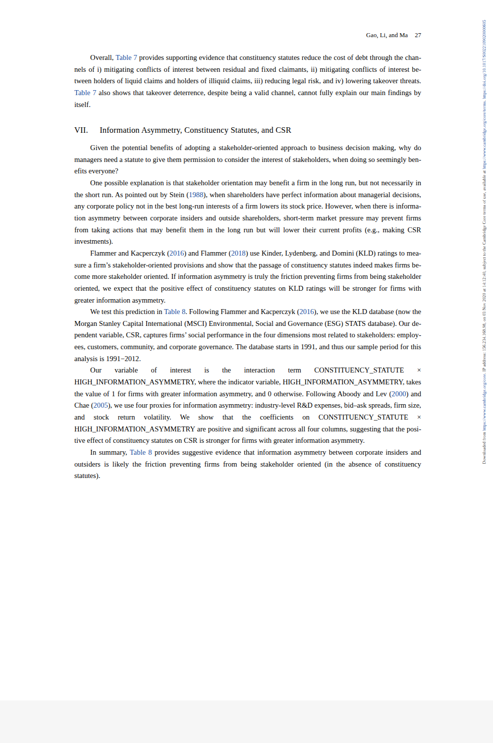Downloaded from https://www.cambridge.org/core. IP address: 156.234.168.98, on 03 Nov 2020 at 14:12:40, subject to the Cambridge Core terms of use, available at https://www.cambridge.org/core/terms. https://doi.org/10.1017/S0022109020000605
Gao, Li, and Ma27
Overall, Table 7 provides supporting evidence that constituency statutes reduce the cost of debt through the channels of i) mitigating conflicts of interest between residual and fixed claimants, ii) mitigating conflicts of interest between holders of liquid claims and holders of illiquid claims, iii) reducing legal risk, and iv) lowering takeover threats. Table 7 also shows that takeover deterrence, despite being a valid channel, cannot fully explain our main findings by itself.
VII. Information Asymmetry, Constituency Statutes, and CSR
Given the potential benefits of adopting a stakeholder-oriented approach to business decision making, why do managers need a statute to give them permission to consider the interest of stakeholders, when doing so seemingly benefits everyone?
One possible explanation is that stakeholder orientation may benefit a firm in the long run, but not necessarily in the short run. As pointed out by Stein (1988), when shareholders have perfect information about managerial decisions, any corporate policy not in the best long-run interests of a firm lowers its stock price. However, when there is information asymmetry between corporate insiders and outside shareholders, short-term market pressure may prevent firms from taking actions that may benefit them in the long run but will lower their current profits (e.g., making CSR investments).
Flammer and Kacperczyk (2016) and Flammer (2018) use Kinder, Lydenberg, and Domini (KLD) ratings to measure a firm’s stakeholder-oriented provisions and show that the passage of constituency statutes indeed makes firms become more stakeholder oriented. If information asymmetry is truly the friction preventing firms from being stakeholder oriented, we expect that the positive effect of constituency statutes on KLD ratings will be stronger for firms with greater information asymmetry.
We test this prediction in Table 8. Following Flammer and Kacperczyk (2016), we use the KLD database (now the Morgan Stanley Capital International (MSCI) Environmental, Social and Governance (ESG) STATS database). Our dependent variable, CSR, captures firms’ social performance in the four dimensions most related to stakeholders: employees, customers, community, and corporate governance. The database starts in 1991, and thus our sample period for this analysis is 1991−2012.
Our variable of interest is the interaction term CONSTITUENCY_STATUTE × HIGH_INFORMATION_ASYMMETRY, where the indicator variable, HIGH_INFORMATION_ASYMMETRY, takes the value of 1 for firms with greater information asymmetry, and 0 otherwise. Following Aboody and Lev (2000) and Chae (2005), we use four proxies for information asymmetry: industry-level R&D expenses, bid–ask spreads, firm size, and stock return volatility. We show that the coefficients on CONSTITUENCY_STATUTE × HIGH_INFORMATION_ASYMMETRY are positive and significant across all four columns, suggesting that the positive effect of constituency statutes on CSR is stronger for firms with greater information asymmetry.
In summary, Table 8 provides suggestive evidence that information asymmetry between corporate insiders and outsiders is likely the friction preventing firms from being stakeholder oriented (in the absence of constituency statutes).